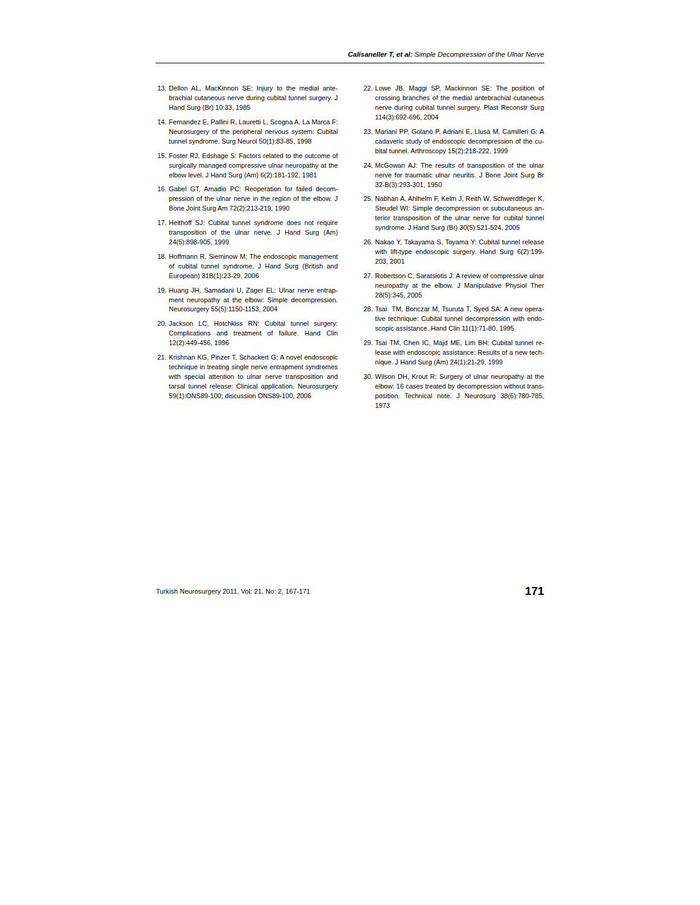Calisaneller T, et al: Simple Decompression of the Ulnar Nerve
Dellon AL, MacKinnon SE: Injury to the medial antebrachial cutaneous nerve during cubital tunnel surgery. J Hand Surg (Br) 10:33, 1985
Fernandez E, Pallini R, Lauretti L, Scogna A, La Marca F: Neurosurgery of the peripheral nervous system: Cubital tunnel syndrome. Surg Neurol 50(1):83-85, 1998
Foster RJ, Edshage S: Factors related to the outcome of surgically managed compressive ulnar neuropathy at the elbow level. J Hand Surg (Am) 6(2):181-192, 1981
Gabel GT, Amadio PC: Reoperation for failed decompression of the ulnar nerve in the region of the elbow. J Bone Joint Surg Am 72(2):213-219, 1990
Heithoff SJ: Cubital tunnel syndrome does not require transposition of the ulnar nerve. J Hand Surg (Am) 24(5):898-905, 1999
Hoffmann R, Sieminow M: The endoscopic management of cubital tunnel syndrome. J Hand Surg (British and European) 31B(1):23-29, 2006
Huang JH, Samadani U, Zager EL: Ulnar nerve entrapment neuropathy at the elbow: Simple decompression. Neurosurgery 55(5):1150-1153, 2004
Jackson LC, Hotchkiss RN: Cubital tunnel surgery: Complications and treatment of failure. Hand Clin 12(2):449-456, 1996
Krishnan KG, Pinzer T, Schackert G: A novel endoscopic technique in treating single nerve entrapment syndromes with special attention to ulnar nerve transposition and tarsal tunnel release: Clinical application. Neurosurgery 59(1):ONS89-100; discussion ONS89-100, 2006
Lowe JB, Maggi SP, Mackinnon SE: The position of crossing branches of the medial antebrachial cutaneous nerve during cubital tunnel surgery. Plast Reconstr Surg 114(3):692-696, 2004
Mariani PP, Golanò P, Adriani E, Llusà M, Camilleri G: A cadaveric study of endoscopic decompression of the cubital tunnel. Arthroscopy 15(2):218-222, 1999
McGowan AJ: The results of transposition of the ulnar nerve for traumatic ulnar neuritis. J Bone Joint Surg Br 32-B(3):293-301, 1950
Nabhan A, Ahlhelm F, Kelm J, Reith W, Schwerdtfeger K, Steudel WI: Simple decompression or subcutaneous anterior transposition of the ulnar nerve for cubital tunnel syndrome. J Hand Surg (Br) 30(5):521-524, 2005
Nakao Y, Takayama S, Toyama Y: Cubital tunnel release with lift-type endoscopic surgery. Hand Surg 6(2):199-203, 2001
Robertson C, Saratsiotis J: A review of compressive ulnar neuropathy at the elbow. J Manipulative Physiol Ther 28(5):345, 2005
Tsai TM, Bonczar M, Tsuruta T, Syed SA: A new operative technique: Cubital tunnel decompression with endoscopic assistance. Hand Clin 11(1):71-80, 1995
Tsai TM, Chen IC, Majd ME, Lim BH: Cubital tunnel release with endoscopic assistance: Results of a new technique. J Hand Surg (Am) 24(1):21-29, 1999
Wilson DH, Krout R: Surgery of ulnar neuropathy at the elbow: 16 cases treated by decompression without transposition. Technical note. J Neurosurg 38(6):780-785, 1973
Turkish Neurosurgery 2011, Vol: 21, No: 2, 167-171
171